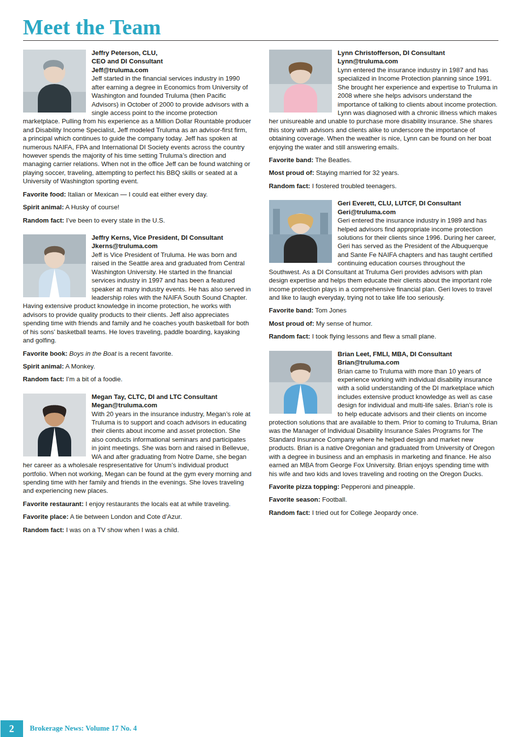Meet the Team
Jeffry Peterson, CLU,
CEO and DI Consultant
Jeff@truluma.com
Jeff started in the financial services industry in 1990 after earning a degree in Economics from University of Washington and founded Truluma (then Pacific Advisors) in October of 2000 to provide advisors with a single access point to the income protection marketplace. Pulling from his experience as a Million Dollar Rountable producer and Disability Income Specialist, Jeff modeled Truluma as an advisor-first firm, a principal which continues to guide the company today. Jeff has spoken at numerous NAIFA, FPA and International DI Society events across the country however spends the majority of his time setting Truluma’s direction and managing carrier relations. When not in the office Jeff can be found watching or playing soccer, traveling, attempting to perfect his BBQ skills or seated at a University of Washington sporting event.
Favorite food: Italian or Mexican — I could eat either every day.
Spirit animal: A Husky of course!
Random fact: I’ve been to every state in the U.S.
Jeffry Kerns, Vice President, DI Consultant
Jkerns@truluma.com
Jeff is Vice President of Truluma. He was born and raised in the Seattle area and graduated from Central Washington University. He started in the financial services industry in 1997 and has been a featured speaker at many industry events. He has also served in leadership roles with the NAIFA South Sound Chapter. Having extensive product knowledge in income protection, he works with advisors to provide quality products to their clients. Jeff also appreciates spending time with friends and family and he coaches youth basketball for both of his sons’ basketball teams. He loves traveling, paddle boarding, kayaking and golfing.
Favorite book: Boys in the Boat is a recent favorite.
Spirit animal: A Monkey.
Random fact: I’m a bit of a foodie.
Megan Tay, CLTC, DI and LTC Consultant
Megan@truluma.com
With 20 years in the insurance industry, Megan’s role at Truluma is to support and coach advisors in educating their clients about income and asset protection. She also conducts informational seminars and participates in joint meetings. She was born and raised in Bellevue, WA and after graduating from Notre Dame, she began her career as a wholesale respresentative for Unum’s individual product portfolio. When not working, Megan can be found at the gym every morning and spending time with her family and friends in the evenings. She loves traveling and experiencing new places.
Favorite restaurant: I enjoy restaurants the locals eat at while traveling.
Favorite place: A tie between London and Cote d’Azur.
Random fact: I was on a TV show when I was a child.
Lynn Christofferson, DI Consultant
Lynn@truluma.com
Lynn entered the insurance industry in 1987 and has specialized in Income Protection planning since 1991. She brought her experience and expertise to Truluma in 2008 where she helps advisors understand the importance of talking to clients about income protection. Lynn was diagnosed with a chronic illness which makes her unisureable and unable to purchase more disability insurance. She shares this story with advisors and clients alike to underscore the importance of obtaining coverage. When the weather is nice, Lynn can be found on her boat enjoying the water and still answering emails.
Favorite band: The Beatles.
Most proud of: Staying married for 32 years.
Random fact: I fostered troubled teenagers.
Geri Everett, CLU, LUTCF, DI Consultant
Geri@truluma.com
Geri entered the insurance industry in 1989 and has helped advisors find appropriate income protection solutions for their clients since 1996. During her career, Geri has served as the President of the Albuquerque and Sante Fe NAIFA chapters and has taught certified continuing education courses throughout the Southwest. As a DI Consultant at Truluma Geri provides advisors with plan design expertise and helps them educate their clients about the important role income protection plays in a comprehensive financial plan. Geri loves to travel and like to laugh everyday, trying not to take life too seriously.
Favorite band: Tom Jones
Most proud of: My sense of humor.
Random fact: I took flying lessons and flew a small plane.
Brian Leet, FMLI, MBA, DI Consultant
Brian@truluma.com
Brian came to Truluma with more than 10 years of experience working with individual disability insurance with a solid understanding of the DI marketplace which includes extensive product knowledge as well as case design for individual and multi-life sales. Brian’s role is to help educate advisors and their clients on income protection solutions that are available to them. Prior to coming to Truluma, Brian was the Manager of Individual Disability Insurance Sales Programs for The Standard Insurance Company where he helped design and market new products. Brian is a native Oregonian and graduated from University of Oregon with a degree in business and an emphasis in marketing and finance. He also earned an MBA from George Fox University. Brian enjoys spending time with his wife and two kids and loves traveling and rooting on the Oregon Ducks.
Favorite pizza topping: Pepperoni and pineapple.
Favorite season: Football.
Random fact: I tried out for College Jeopardy once.
2
Brokerage News: Volume 17 No. 4